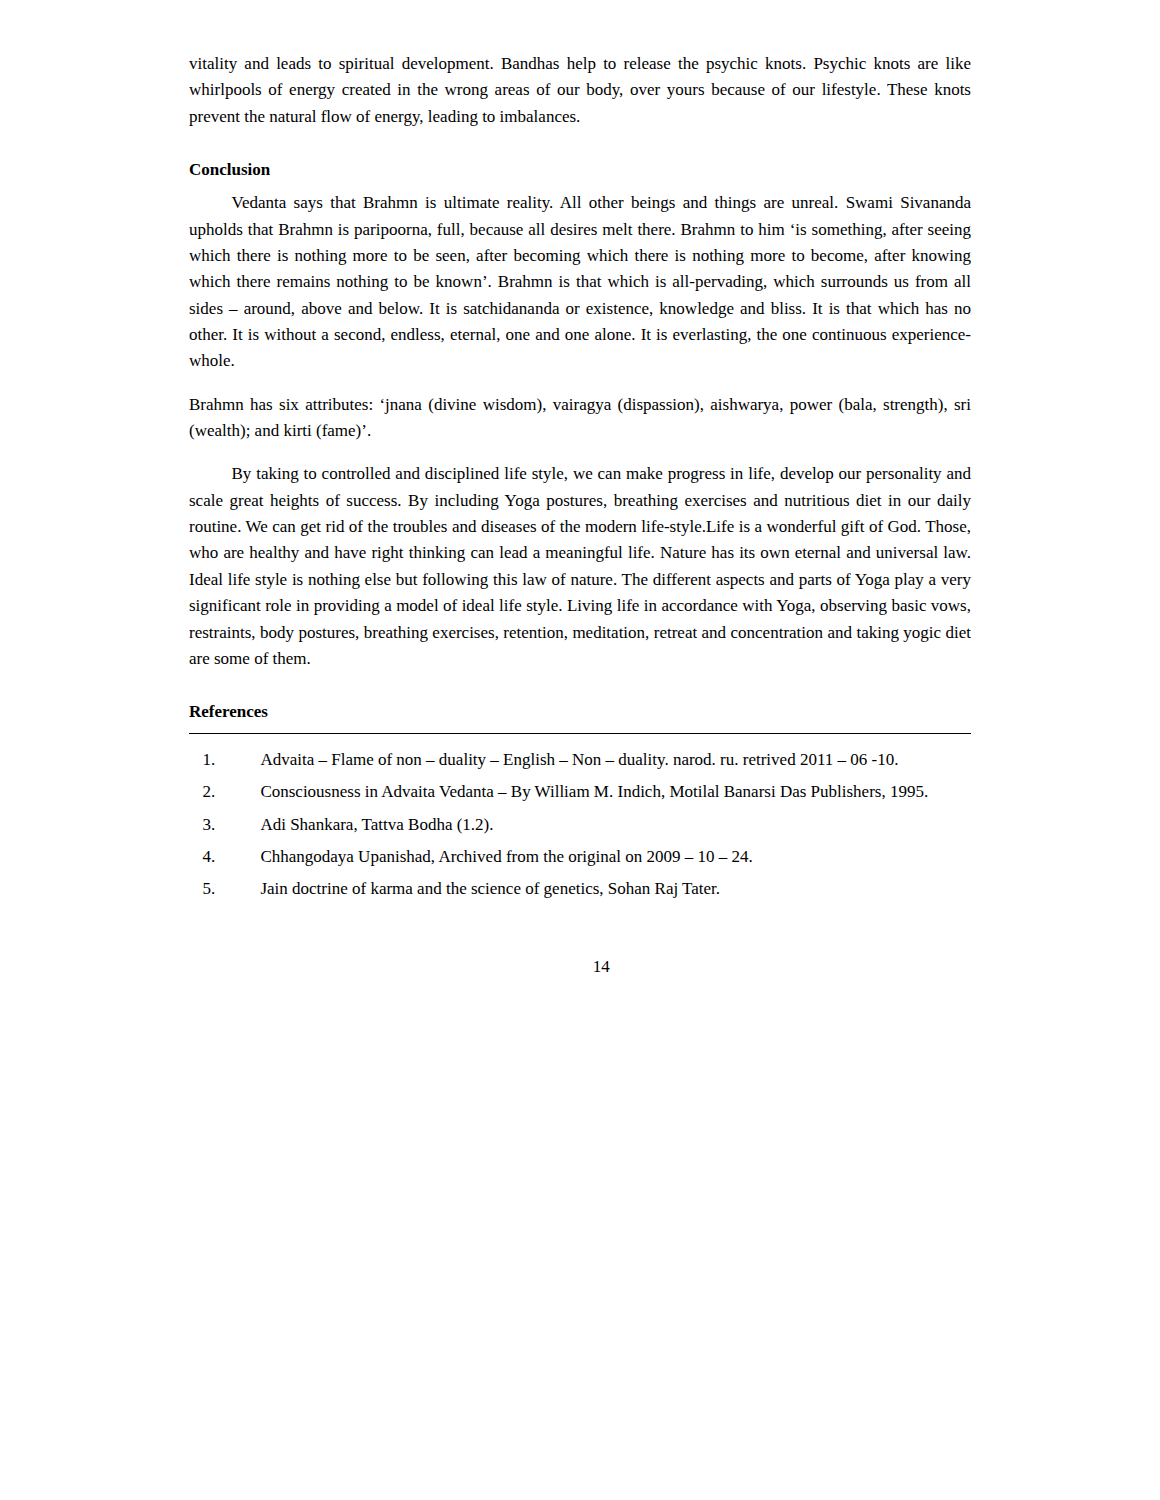vitality and leads to spiritual development. Bandhas help to release the psychic knots. Psychic knots are like whirlpools of energy created in the wrong areas of our body, over yours because of our lifestyle. These knots prevent the natural flow of energy, leading to imbalances.
Conclusion
Vedanta says that Brahmn is ultimate reality. All other beings and things are unreal. Swami Sivananda upholds that Brahmn is paripoorna, full, because all desires melt there. Brahmn to him ‘is something, after seeing which there is nothing more to be seen, after becoming which there is nothing more to become, after knowing which there remains nothing to be known’. Brahmn is that which is all-pervading, which surrounds us from all sides – around, above and below. It is satchidananda or existence, knowledge and bliss. It is that which has no other. It is without a second, endless, eternal, one and one alone. It is everlasting, the one continuous experience-whole.
Brahmn has six attributes: ‘jnana (divine wisdom), vairagya (dispassion), aishwarya, power (bala, strength), sri (wealth); and kirti (fame)’.
By taking to controlled and disciplined life style, we can make progress in life, develop our personality and scale great heights of success. By including Yoga postures, breathing exercises and nutritious diet in our daily routine. We can get rid of the troubles and diseases of the modern life-style.Life is a wonderful gift of God. Those, who are healthy and have right thinking can lead a meaningful life. Nature has its own eternal and universal law. Ideal life style is nothing else but following this law of nature. The different aspects and parts of Yoga play a very significant role in providing a model of ideal life style. Living life in accordance with Yoga, observing basic vows, restraints, body postures, breathing exercises, retention, meditation, retreat and concentration and taking yogic diet are some of them.
References
Advaita – Flame of non – duality – English – Non – duality. narod. ru. retrived 2011 – 06 -10.
Consciousness in Advaita Vedanta – By William M. Indich, Motilal Banarsi Das Publishers, 1995.
Adi Shankara, Tattva Bodha (1.2).
Chhangodaya Upanishad, Archived from the original on 2009 – 10 – 24.
Jain doctrine of karma and the science of genetics, Sohan Raj Tater.
14